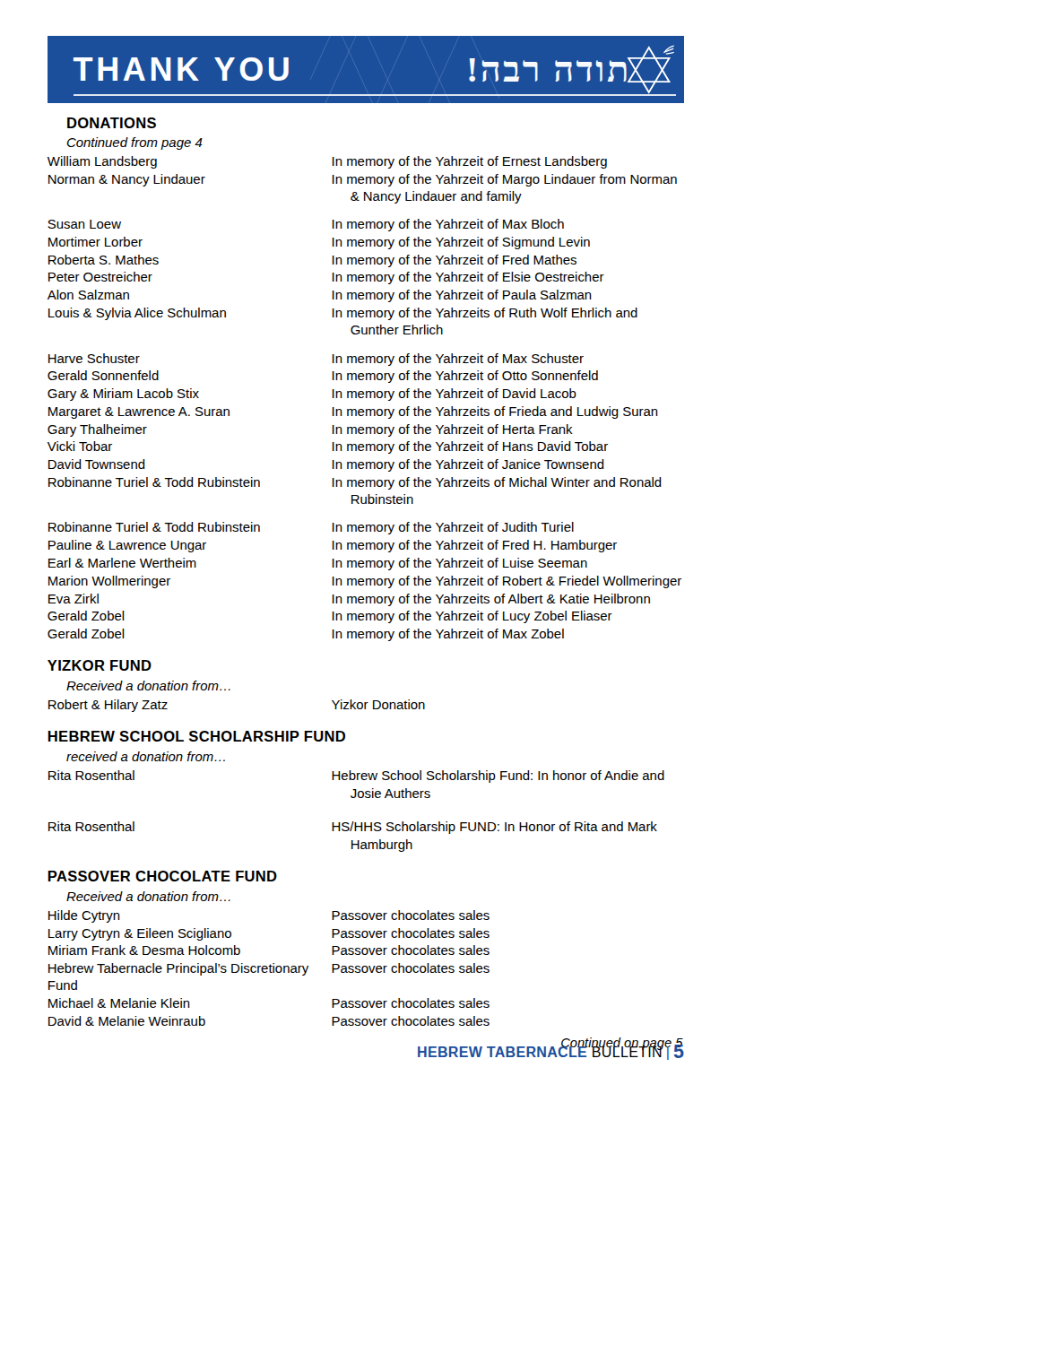THANK YOU
תודה רבה!
DONATIONS
Continued from page 4
| William Landsberg | In memory of the Yahrzeit of Ernest Landsberg |
| Norman & Nancy Lindauer | In memory of the Yahrzeit of Margo Lindauer from Norman & Nancy Lindauer and family |
| Susan Loew | In memory of the Yahrzeit of Max Bloch |
| Mortimer Lorber | In memory of the Yahrzeit of Sigmund Levin |
| Roberta S. Mathes | In memory of the Yahrzeit of Fred Mathes |
| Peter Oestreicher | In memory of the Yahrzeit of Elsie Oestreicher |
| Alon Salzman | In memory of the Yahrzeit of Paula Salzman |
| Louis & Sylvia Alice Schulman | In memory of the Yahrzeits of Ruth Wolf Ehrlich and Gunther Ehrlich |
| Harve Schuster | In memory of the Yahrzeit of Max Schuster |
| Gerald Sonnenfeld | In memory of the Yahrzeit of Otto Sonnenfeld |
| Gary & Miriam Lacob Stix | In memory of the Yahrzeit of David Lacob |
| Margaret & Lawrence A. Suran | In memory of the Yahrzeits of Frieda and Ludwig Suran |
| Gary Thalheimer | In memory of the Yahrzeit of Herta Frank |
| Vicki Tobar | In memory of the Yahrzeit of Hans David Tobar |
| David Townsend | In memory of the Yahrzeit of Janice Townsend |
| Robinanne Turiel & Todd Rubinstein | In memory of the Yahrzeits of Michal Winter and Ronald Rubinstein |
| Robinanne Turiel & Todd Rubinstein | In memory of the Yahrzeit of Judith Turiel |
| Pauline & Lawrence Ungar | In memory of the Yahrzeit of Fred H. Hamburger |
| Earl & Marlene Wertheim | In memory of the Yahrzeit of Luise Seeman |
| Marion Wollmeringer | In memory of the Yahrzeit of Robert & Friedel Wollmeringer |
| Eva Zirkl | In memory of the Yahrzeits of Albert & Katie Heilbronn |
| Gerald Zobel | In memory of the Yahrzeit of Lucy Zobel Eliaser |
| Gerald Zobel | In memory of the Yahrzeit of Max Zobel |
YIZKOR FUND
Received a donation from…
| Robert & Hilary Zatz | Yizkor Donation |
HEBREW SCHOOL SCHOLARSHIP FUND
received a donation from…
| Rita Rosenthal | Hebrew School Scholarship Fund: In honor of Andie and Josie Authers |
| Rita Rosenthal | HS/HHS Scholarship FUND: In Honor of Rita and Mark Hamburgh |
PASSOVER CHOCOLATE FUND
Received a donation from…
| Hilde Cytryn | Passover chocolates sales |
| Larry Cytryn & Eileen Scigliano | Passover chocolates sales |
| Miriam Frank & Desma Holcomb | Passover chocolates sales |
| Hebrew Tabernacle Principal’s Discretionary Fund | Passover chocolates sales |
| Michael & Melanie Klein | Passover chocolates sales |
| David & Melanie Weinraub | Passover chocolates sales |
Continued on page 5
HEBREW TABERNACLE BULLETIN|5